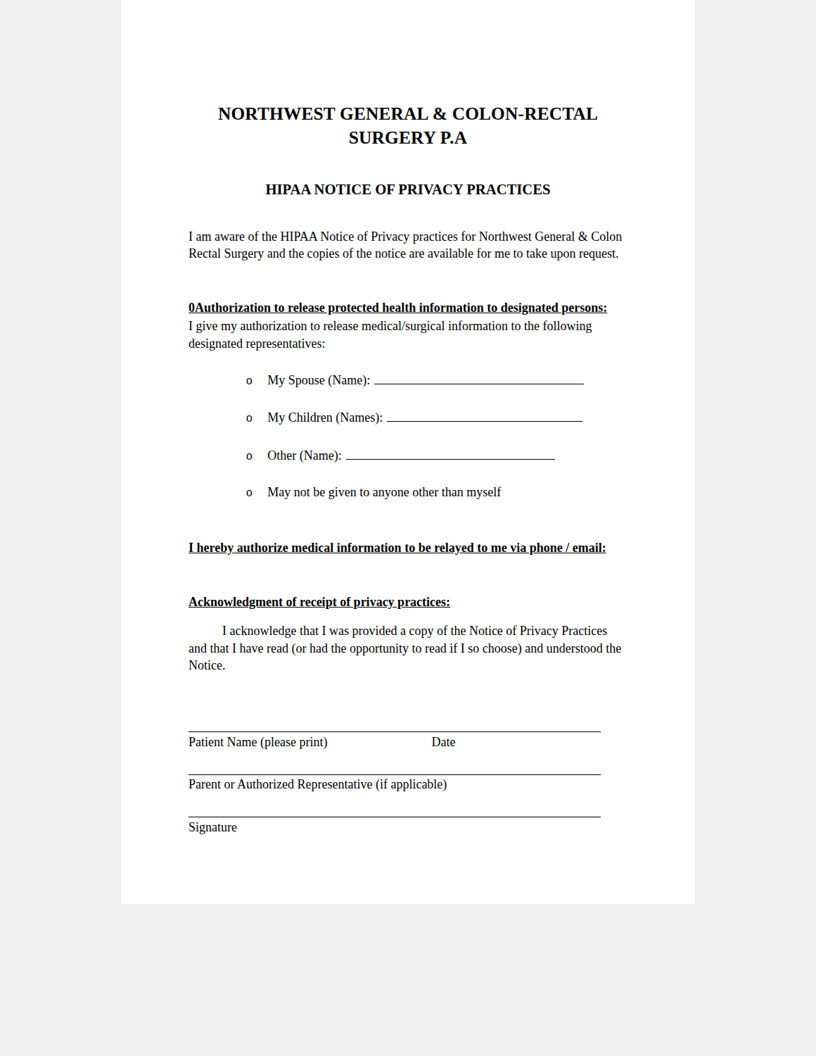NORTHWEST GENERAL & COLON-RECTAL SURGERY P.A
HIPAA NOTICE OF PRIVACY PRACTICES
I am aware of the HIPAA Notice of Privacy practices for Northwest General & Colon Rectal Surgery and the copies of the notice are available for me to take upon request.
0Authorization to release protected health information to designated persons:
I give my authorization to release medical/surgical information to the following designated representatives:
oMy Spouse (Name):
oMy Children (Names):
oOther (Name):
oMay not be given to anyone other than myself
I hereby authorize medical information to be relayed to me via phone / email:
Acknowledgment of receipt of privacy practices:
I acknowledge that I was provided a copy of the Notice of Privacy Practices and that I have read (or had the opportunity to read if I so choose) and understood the Notice.
Patient Name (please print) Date
Parent or Authorized Representative (if applicable)
Signature